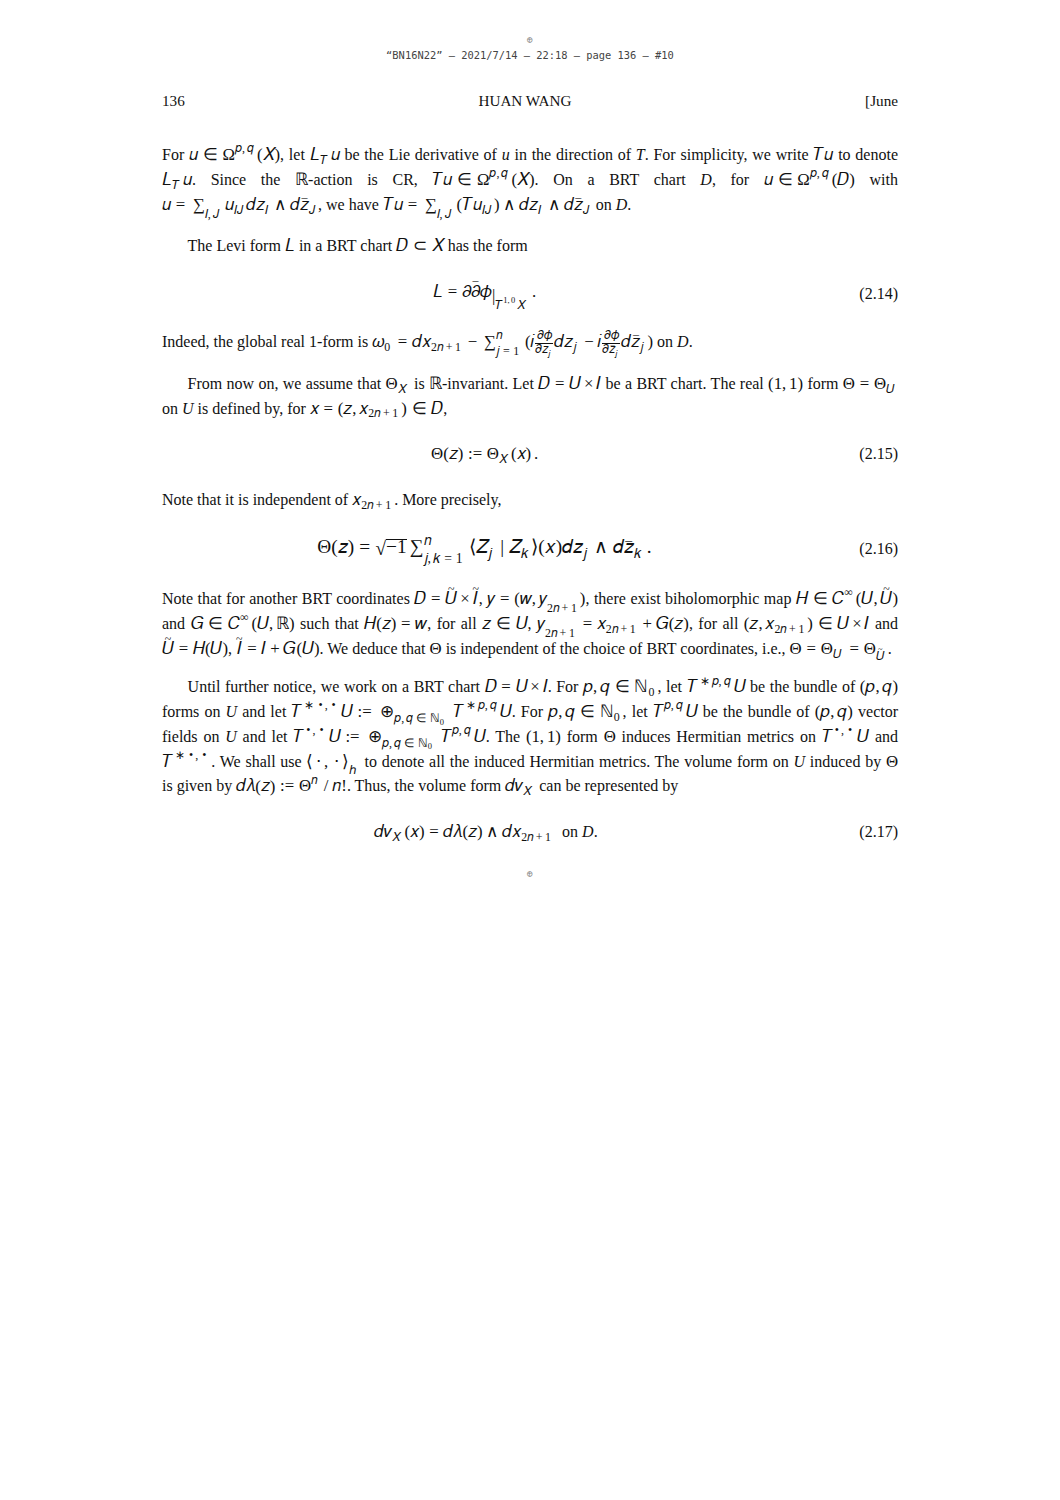⊕
“BN16N22” — 2021/7/14 — 22:18 — page 136 — #10
136 HUAN WANG [June
For u∈Ωp,q(X), let LTu be the Lie derivative of u in the direction of T. For simplicity, we write Tu to denote LTu. Since the ℝ-action is CR, Tu∈Ωp,q(X). On a BRT chart D, for u∈Ωp,q(D) with u=∑I,JuIJdzI∧dz¯J, we have Tu=∑I,J(TuIJ)∧dzI∧dz¯J on D.
The Levi form L in a BRT chart D⊂X has the form
L=∂∂¯ϕ|T1,0X. (2.14)
Indeed, the global real 1-form is ω0=dx2n+1−∑j=1n(i∂ϕ∂zjdzj−i∂ϕ∂z¯jdz¯j) on D.
From now on, we assume that ΘX is ℝ-invariant. Let D=U×I be a BRT chart. The real (1,1) form Θ=ΘU on U is defined by, for x=(z,x2n+1)∈D,
Θ(z):=ΘX(x). (2.15)
Note that it is independent of x2n+1. More precisely,
Θ(z)=−1 ∑j,k=1n ⟨Zj|Zk⟩(x)dzj∧dz¯k. (2.16)
Note that for another BRT coordinates D=U~×I~, y=(w,y2n+1), there exist biholomorphic map H∈C∞(U,U~) and G∈C∞(U,ℝ) such that H(z)=w, for all z∈U, y2n+1=x2n+1+G(z), for all (z,x2n+1)∈U×I and U~=H(U), I~=I+G(U). We deduce that Θ is independent of the choice of BRT coordinates, i.e., Θ=ΘU=ΘU~.
Until further notice, we work on a BRT chart D=U×I. For p,q∈ℕ0, let T∗p,qU be the bundle of (p,q) forms on U and let T∗•,•U:=⊕p,q∈ℕ0T∗p,qU. For p,q∈ℕ0, let Tp,qU be the bundle of (p,q) vector fields on U and let T•,•U:=⊕p,q∈ℕ0Tp,qU. The (1,1) form Θ induces Hermitian metrics on T•,•U and T∗•,•. We shall use ⟨⋅,⋅⟩h to denote all the induced Hermitian metrics. The volume form on U induced by Θ is given by dλ(z):=Θn/n!. Thus, the volume form dvX can be represented by
dvX(x)=dλ(z)∧dx2n+1 on D. (2.17)
⊕